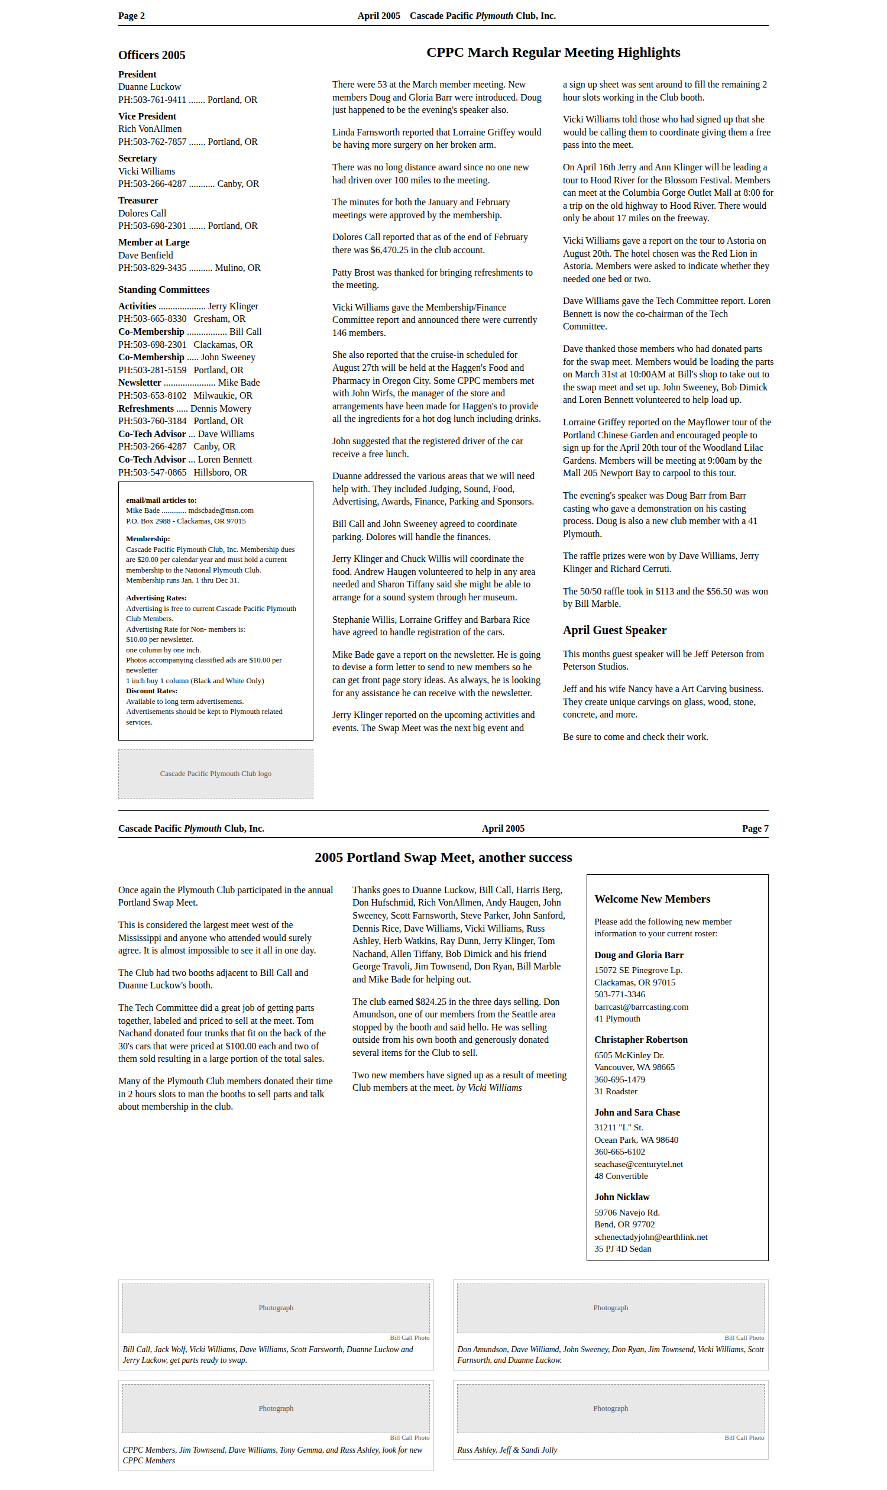Page 2 April 2005 Cascade Pacific Plymouth Club, Inc.
Officers 2005
President
Duanne Luckow
PH:503-761-9411 ....... Portland, OR
Vice President
Rich VonAllmen
PH:503-762-7857 ....... Portland, OR
Secretary
Vicki Williams
PH:503-266-4287 ........... Canby, OR
Treasurer
Dolores Call
PH:503-698-2301 ....... Portland, OR
Member at Large
Dave Benfield
PH:503-829-3435 .......... Mulino, OR
Standing Committees
Activities .................... Jerry Klinger
PH:503-665-8330 Gresham, OR
Co-Membership ................. Bill Call
PH:503-698-2301 Clackamas, OR
Co-Membership ..... John Sweeney
PH:503-281-5159 Portland, OR
Newsletter ...................... Mike Bade
PH:503-653-8102 Milwaukie, OR
Refreshments ..... Dennis Mowery
PH:503-760-3184 Portland, OR
Co-Tech Advisor ... Dave Williams
PH:503-266-4287 Canby, OR
Co-Tech Advisor ... Loren Bennett
PH:503-547-0865 Hillsboro, OR
email/mail articles to:
Mike Bade ............. mdscbade@msn.com
P.O. Box 2988 - Clackamas, OR 97015
Membership:
Cascade Pacific Plymouth Club, Inc. Membership dues are $20.00 per calendar year and must hold a current membership to the National Plymouth Club.
Membership runs Jan. 1 thru Dec 31.
Advertising Rates:
Advertising is free to current Cascade Pacific Plymouth Club Members.
Advertising Rate for Non- members is:
$10.00 per newsletter.
one column by one inch.
Photos accompanying classified ads are $10.00 per newsletter
1 inch buy 1 column (Black and White Only)
Discount Rates:
Available to long term advertisements.
Advertisements should be kept to Plymouth related services.
Cascade Pacific Plymouth Club logo
CPPC March Regular Meeting Highlights
There were 53 at the March member meeting. New members Doug and Gloria Barr were introduced. Doug just happened to be the evening's speaker also.
Linda Farnsworth reported that Lorraine Griffey would be having more surgery on her broken arm.
There was no long distance award since no one new had driven over 100 miles to the meeting.
The minutes for both the January and February meetings were approved by the membership.
Dolores Call reported that as of the end of February there was $6,470.25 in the club account.
Patty Brost was thanked for bringing refreshments to the meeting.
Vicki Williams gave the Membership/Finance Committee report and announced there were currently 146 members.
She also reported that the cruise-in scheduled for August 27th will be held at the Haggen's Food and Pharmacy in Oregon City. Some CPPC members met with John Wirfs, the manager of the store and arrangements have been made for Haggen's to provide all the ingredients for a hot dog lunch including drinks.
John suggested that the registered driver of the car receive a free lunch.
Duanne addressed the various areas that we will need help with. They included Judging, Sound, Food, Advertising, Awards, Finance, Parking and Sponsors.
Bill Call and John Sweeney agreed to coordinate parking. Dolores will handle the finances.
Jerry Klinger and Chuck Willis will coordinate the food. Andrew Haugen volunteered to help in any area needed and Sharon Tiffany said she might be able to arrange for a sound system through her museum.
Stephanie Willis, Lorraine Griffey and Barbara Rice have agreed to handle registration of the cars.
Mike Bade gave a report on the newsletter. He is going to devise a form letter to send to new members so he can get front page story ideas. As always, he is looking for any assistance he can receive with the newsletter.
Jerry Klinger reported on the upcoming activities and events. The Swap Meet was the next big event and
a sign up sheet was sent around to fill the remaining 2 hour slots working in the Club booth.
Vicki Williams told those who had signed up that she would be calling them to coordinate giving them a free pass into the meet.
On April 16th Jerry and Ann Klinger will be leading a tour to Hood River for the Blossom Festival. Members can meet at the Columbia Gorge Outlet Mall at 8:00 for a trip on the old highway to Hood River. There would only be about 17 miles on the freeway.
Vicki Williams gave a report on the tour to Astoria on August 20th. The hotel chosen was the Red Lion in Astoria. Members were asked to indicate whether they needed one bed or two.
Dave Williams gave the Tech Committee report. Loren Bennett is now the co-chairman of the Tech Committee.
Dave thanked those members who had donated parts for the swap meet. Members would be loading the parts on March 31st at 10:00AM at Bill's shop to take out to the swap meet and set up. John Sweeney, Bob Dimick and Loren Bennett volunteered to help load up.
Lorraine Griffey reported on the Mayflower tour of the Portland Chinese Garden and encouraged people to sign up for the April 20th tour of the Woodland Lilac Gardens. Members will be meeting at 9:00am by the Mall 205 Newport Bay to carpool to this tour.
The evening's speaker was Doug Barr from Barr casting who gave a demonstration on his casting process. Doug is also a new club member with a 41 Plymouth.
The raffle prizes were won by Dave Williams, Jerry Klinger and Richard Cerruti.
The 50/50 raffle took in $113 and the $56.50 was won by Bill Marble.
April Guest Speaker
This months guest speaker will be Jeff Peterson from Peterson Studios.
Jeff and his wife Nancy have a Art Carving business. They create unique carvings on glass, wood, stone, concrete, and more.
Be sure to come and check their work.
Cascade Pacific Plymouth Club, Inc. April 2005 Page 7
2005 Portland Swap Meet, another success
Once again the Plymouth Club participated in the annual Portland Swap Meet.
This is considered the largest meet west of the Mississippi and anyone who attended would surely agree. It is almost impossible to see it all in one day.
The Club had two booths adjacent to Bill Call and Duanne Luckow's booth.
The Tech Committee did a great job of getting parts together, labeled and priced to sell at the meet. Tom Nachand donated four trunks that fit on the back of the 30's cars that were priced at $100.00 each and two of them sold resulting in a large portion of the total sales.
Many of the Plymouth Club members donated their time in 2 hours slots to man the booths to sell parts and talk about membership in the club.
Thanks goes to Duanne Luckow, Bill Call, Harris Berg, Don Hufschmid, Rich VonAllmen, Andy Haugen, John Sweeney, Scott Farnsworth, Steve Parker, John Sanford, Dennis Rice, Dave Williams, Vicki Williams, Russ Ashley, Herb Watkins, Ray Dunn, Jerry Klinger, Tom Nachand, Allen Tiffany, Bob Dimick and his friend George Travoli, Jim Townsend, Don Ryan, Bill Marble and Mike Bade for helping out.
The club earned $824.25 in the three days selling. Don Amundson, one of our members from the Seattle area stopped by the booth and said hello. He was selling outside from his own booth and generously donated several items for the Club to sell.
Two new members have signed up as a result of meeting Club members at the meet. by Vicki Williams
Welcome New Members
Please add the following new member information to your current roster:
Doug and Gloria Barr
15072 SE Pinegrove Lp.
Clackamas, OR 97015
503-771-3346
barrcast@barrcasting.com
41 Plymouth
Christapher Robertson
6505 McKinley Dr.
Vancouver, WA 98665
360-695-1479
31 Roadster
John and Sara Chase
31211 "L" St.
Ocean Park, WA 98640
360-665-6102
seachase@centurytel.net
48 Convertible
John Nicklaw
59706 Navejo Rd.
Bend, OR 97702
schenectadyjohn@earthlink.net
35 PJ 4D Sedan
Photograph
Bill Call Photo
Bill Call, Jack Wolf, Vicki Williams, Dave Williams, Scott Farsworth, Duanne Luckow and Jerry Luckow, get parts ready to swap.
Photograph
Bill Call Photo
CPPC Members, Jim Townsend, Dave Williams, Tony Gemma, and Russ Ashley, look for new CPPC Members
Photograph
Bill Call Photo
Don Amundson, Dave Williamd, John Sweeney, Don Ryan, Jim Townsend, Vicki Williams, Scott Farnsorth, and Duanne Luckow.
Photograph
Bill Call Photo
Russ Ashley, Jeff & Sandi Jolly